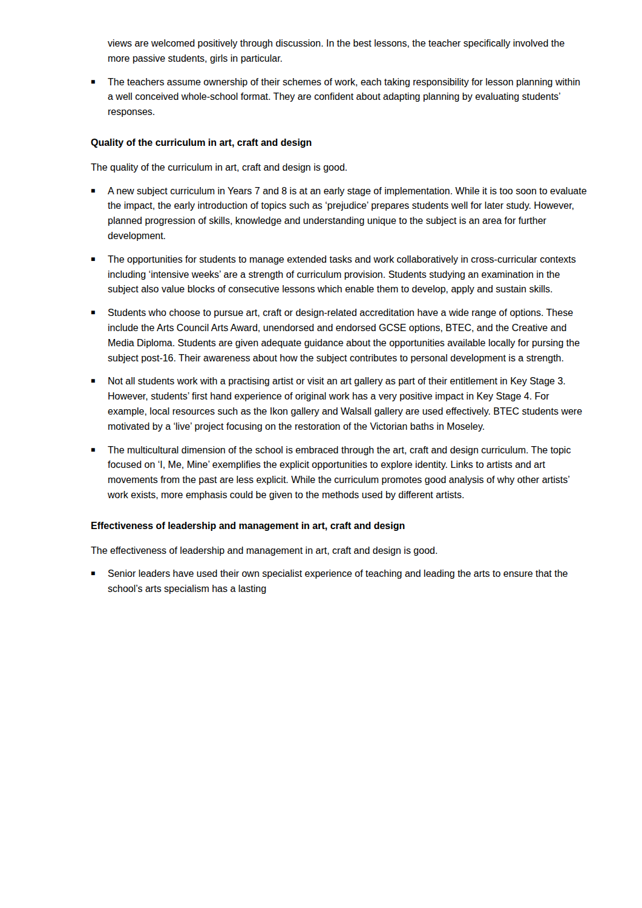views are welcomed positively through discussion. In the best lessons, the teacher specifically involved the more passive students, girls in particular.
The teachers assume ownership of their schemes of work, each taking responsibility for lesson planning within a well conceived whole-school format. They are confident about adapting planning by evaluating students’ responses.
Quality of the curriculum in art, craft and design
The quality of the curriculum in art, craft and design is good.
A new subject curriculum in Years 7 and 8 is at an early stage of implementation. While it is too soon to evaluate the impact, the early introduction of topics such as ‘prejudice’ prepares students well for later study. However, planned progression of skills, knowledge and understanding unique to the subject is an area for further development.
The opportunities for students to manage extended tasks and work collaboratively in cross-curricular contexts including ‘intensive weeks’ are a strength of curriculum provision. Students studying an examination in the subject also value blocks of consecutive lessons which enable them to develop, apply and sustain skills.
Students who choose to pursue art, craft or design-related accreditation have a wide range of options. These include the Arts Council Arts Award, unendorsed and endorsed GCSE options, BTEC, and the Creative and Media Diploma. Students are given adequate guidance about the opportunities available locally for pursing the subject post-16. Their awareness about how the subject contributes to personal development is a strength.
Not all students work with a practising artist or visit an art gallery as part of their entitlement in Key Stage 3. However, students’ first hand experience of original work has a very positive impact in Key Stage 4. For example, local resources such as the Ikon gallery and Walsall gallery are used effectively. BTEC students were motivated by a ‘live’ project focusing on the restoration of the Victorian baths in Moseley.
The multicultural dimension of the school is embraced through the art, craft and design curriculum. The topic focused on ‘I, Me, Mine’ exemplifies the explicit opportunities to explore identity. Links to artists and art movements from the past are less explicit. While the curriculum promotes good analysis of why other artists’ work exists, more emphasis could be given to the methods used by different artists.
Effectiveness of leadership and management in art, craft and design
The effectiveness of leadership and management in art, craft and design is good.
Senior leaders have used their own specialist experience of teaching and leading the arts to ensure that the school’s arts specialism has a lasting